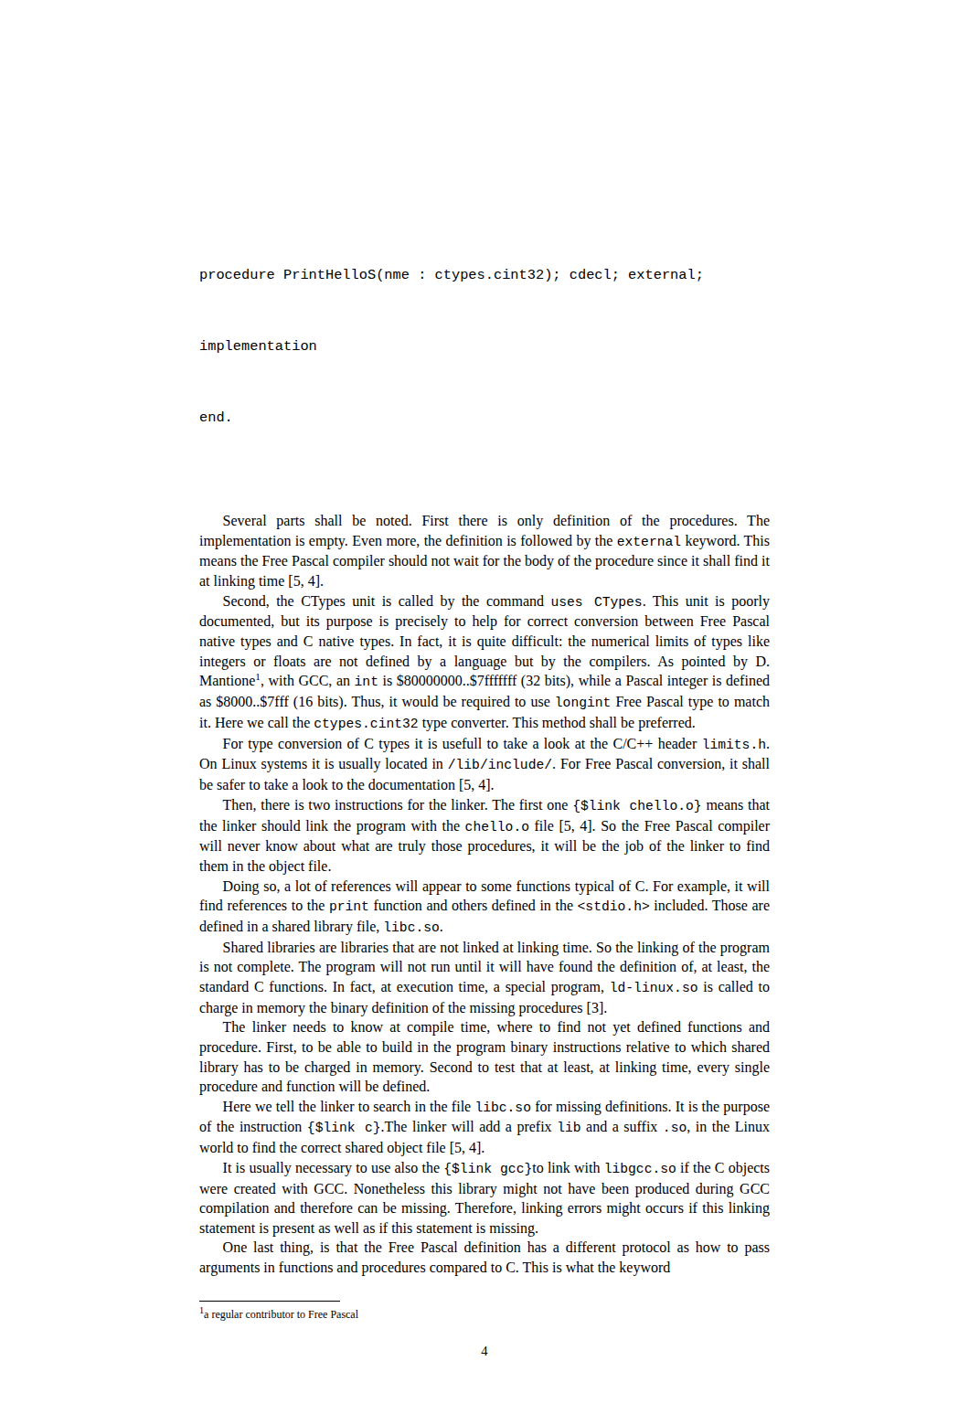procedure PrintHelloS(nme : ctypes.cint32); cdecl; external;
implementation
end.
Several parts shall be noted. First there is only definition of the procedures. The implementation is empty. Even more, the definition is followed by the external keyword. This means the Free Pascal compiler should not wait for the body of the procedure since it shall find it at linking time [5, 4].
Second, the CTypes unit is called by the command uses CTypes. This unit is poorly documented, but its purpose is precisely to help for correct conversion between Free Pascal native types and C native types. In fact, it is quite difficult: the numerical limits of types like integers or floats are not defined by a language but by the compilers. As pointed by D. Mantione1, with GCC, an int is $80000000..$7fffffff (32 bits), while a Pascal integer is defined as $8000..$7fff (16 bits). Thus, it would be required to use longint Free Pascal type to match it. Here we call the ctypes.cint32 type converter. This method shall be preferred.
For type conversion of C types it is usefull to take a look at the C/C++ header limits.h. On Linux systems it is usually located in /lib/include/. For Free Pascal conversion, it shall be safer to take a look to the documentation [5, 4].
Then, there is two instructions for the linker. The first one {$link chello.o} means that the linker should link the program with the chello.o file [5, 4]. So the Free Pascal compiler will never know about what are truly those procedures, it will be the job of the linker to find them in the object file.
Doing so, a lot of references will appear to some functions typical of C. For example, it will find references to the print function and others defined in the <stdio.h> included. Those are defined in a shared library file, libc.so.
Shared libraries are libraries that are not linked at linking time. So the linking of the program is not complete. The program will not run until it will have found the definition of, at least, the standard C functions. In fact, at execution time, a special program, ld-linux.so is called to charge in memory the binary definition of the missing procedures [3].
The linker needs to know at compile time, where to find not yet defined functions and procedure. First, to be able to build in the program binary instructions relative to which shared library has to be charged in memory. Second to test that at least, at linking time, every single procedure and function will be defined.
Here we tell the linker to search in the file libc.so for missing definitions. It is the purpose of the instruction {$link c}.The linker will add a prefix lib and a suffix .so, in the Linux world to find the correct shared object file [5, 4].
It is usually necessary to use also the {$link gcc}to link with libgcc.so if the C objects were created with GCC. Nonetheless this library might not have been produced during GCC compilation and therefore can be missing. Therefore, linking errors might occurs if this linking statement is present as well as if this statement is missing.
One last thing, is that the Free Pascal definition has a different protocol as how to pass arguments in functions and procedures compared to C. This is what the keyword
1a regular contributor to Free Pascal
4